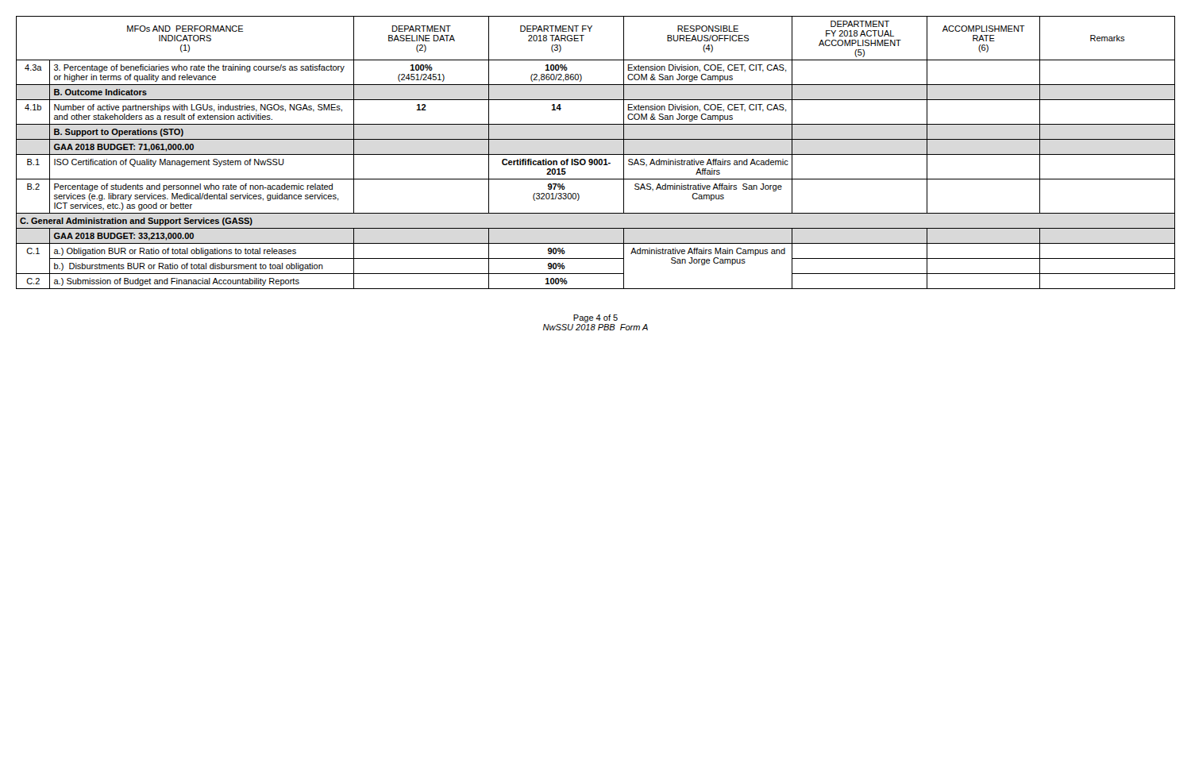| MFOs AND PERFORMANCE INDICATORS (1) | DEPARTMENT BASELINE DATA (2) | DEPARTMENT FY 2018 TARGET (3) | RESPONSIBLE BUREAUS/OFFICES (4) | DEPARTMENT FY 2018 ACTUAL ACCOMPLISHMENT (5) | ACCOMPLISHMENT RATE (6) | Remarks |
| --- | --- | --- | --- | --- | --- | --- |
| 4.3a | 3. Percentage of beneficiaries who rate the training course/s as satisfactory or higher in terms of quality and relevance | 100% (2451/2451) | 100% (2,860/2,860) | Extension Division, COE, CET, CIT, CAS, COM & San Jorge Campus | | | |
| | B. Outcome Indicators | | | | | | |
| 4.1b | Number of active partnerships with LGUs, industries, NGOs, NGAs, SMEs, and other stakeholders as a result of extension activities. | 12 | 14 | Extension Division, COE, CET, CIT, CAS, COM & San Jorge Campus | | | |
| | B. Support to Operations (STO) | | | | | | |
| | GAA 2018 BUDGET: 71,061,000.00 | | | | | | |
| B.1 | ISO Certification of Quality Management System of NwSSU | | Certifification of ISO 9001-2015 | SAS, Administrative Affairs and Academic Affairs | | | |
| B.2 | Percentage of students and personnel who rate of non-academic related services (e.g. library services. Medical/dental services, guidance services, ICT services, etc.) as good or better | | 97% (3201/3300) | SAS, Administrative Affairs San Jorge Campus | | | |
| C. General Administration and Support Services (GASS) |
| | GAA 2018 BUDGET: 33,213,000.00 | | | | | | |
| C.1 | a.) Obligation BUR or Ratio of total obligations to total releases | | 90% | Administrative Affairs Main Campus and San Jorge Campus | | | |
| b.) Disburstments BUR or Ratio of total disbursment to toal obligation | | 90% | | | |
| C.2 | a.) Submission of Budget and Finanacial Accountability Reports | | 100% | | | |
Page 4 of 5
NwSSU 2018 PBB Form A